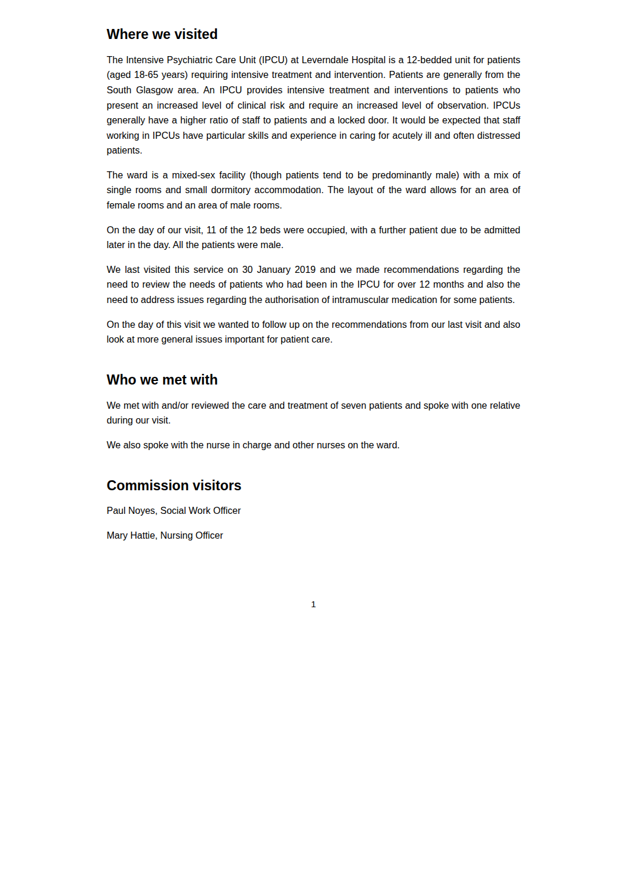Where we visited
The Intensive Psychiatric Care Unit (IPCU) at Leverndale Hospital is a 12-bedded unit for patients (aged 18-65 years) requiring intensive treatment and intervention. Patients are generally from the South Glasgow area. An IPCU provides intensive treatment and interventions to patients who present an increased level of clinical risk and require an increased level of observation. IPCUs generally have a higher ratio of staff to patients and a locked door. It would be expected that staff working in IPCUs have particular skills and experience in caring for acutely ill and often distressed patients.
The ward is a mixed-sex facility (though patients tend to be predominantly male) with a mix of single rooms and small dormitory accommodation. The layout of the ward allows for an area of female rooms and an area of male rooms.
On the day of our visit, 11 of the 12 beds were occupied, with a further patient due to be admitted later in the day. All the patients were male.
We last visited this service on 30 January 2019 and we made recommendations regarding the need to review the needs of patients who had been in the IPCU for over 12 months and also the need to address issues regarding the authorisation of intramuscular medication for some patients.
On the day of this visit we wanted to follow up on the recommendations from our last visit and also look at more general issues important for patient care.
Who we met with
We met with and/or reviewed the care and treatment of seven patients and spoke with one relative during our visit.
We also spoke with the nurse in charge and other nurses on the ward.
Commission visitors
Paul Noyes, Social Work Officer
Mary Hattie, Nursing Officer
1